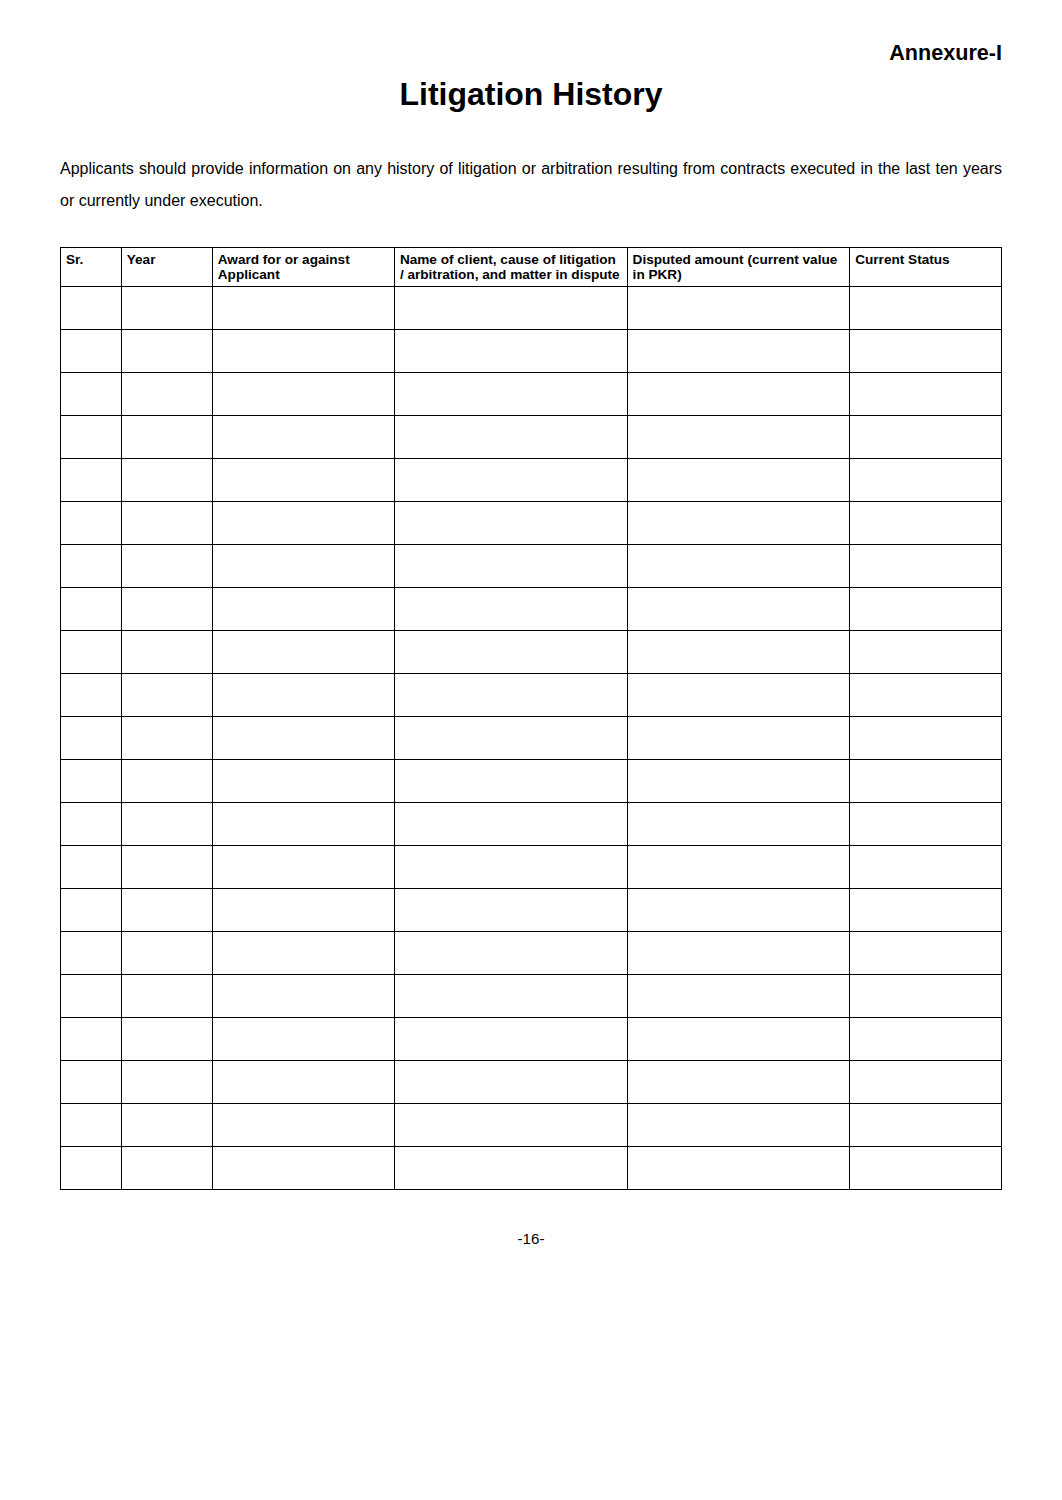Annexure-I
Litigation History
Applicants should provide information on any history of litigation or arbitration resulting from contracts executed in the last ten years or currently under execution.
| Sr. | Year | Award for or against Applicant | Name of client, cause of litigation / arbitration, and matter in dispute | Disputed amount (current value in PKR) | Current Status |
| --- | --- | --- | --- | --- | --- |
-16-